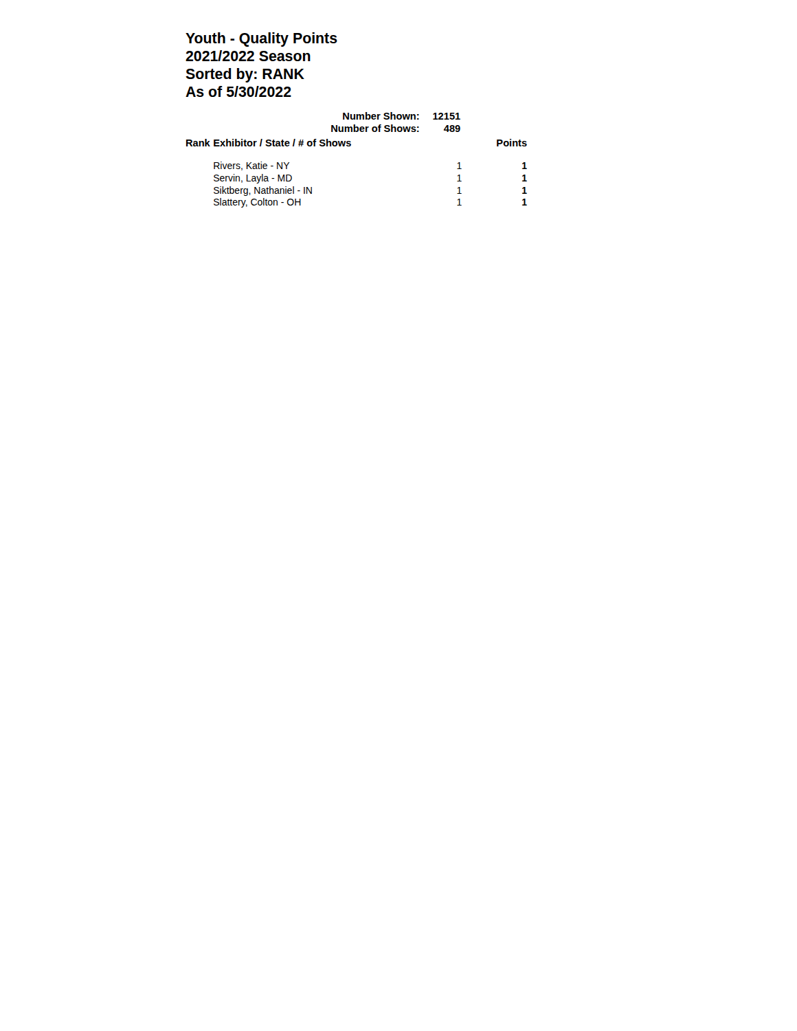Youth - Quality Points
2021/2022 Season
Sorted by: RANK
As of 5/30/2022
| Number Shown: | 12151 |
| Number of Shows: | 489 |
| Rank | Exhibitor / State / # of Shows | | Points |
| | Rivers, Katie - NY | 1 | 1 |
| | Servin, Layla - MD | 1 | 1 |
| | Siktberg, Nathaniel - IN | 1 | 1 |
| | Slattery, Colton - OH | 1 | 1 |